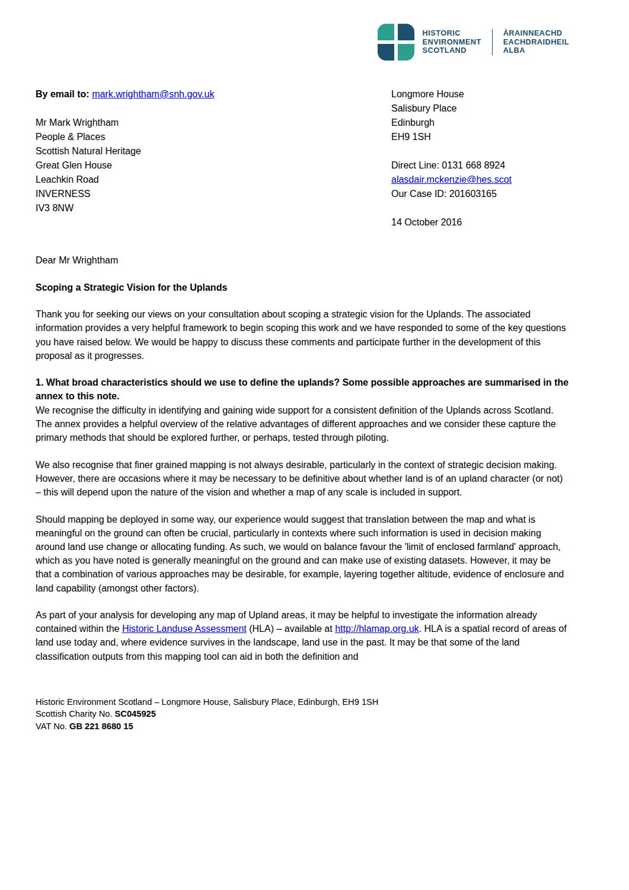HISTORIC
ENVIRONMENT
SCOTLAND
ÀRAINNEACHD
EACHDRAIDHEIL
ALBA
By email to: mark.wrightham@snh.gov.uk
Mr Mark Wrightham
People & Places
Scottish Natural Heritage
Great Glen House
Leachkin Road
INVERNESS
IV3 8NW
Longmore House
Salisbury Place
Edinburgh
EH9 1SH
Direct Line: 0131 668 8924
alasdair.mckenzie@hes.scot
Our Case ID: 201603165
14 October 2016
Dear Mr Wrightham
Scoping a Strategic Vision for the Uplands
Thank you for seeking our views on your consultation about scoping a strategic vision for the Uplands. The associated information provides a very helpful framework to begin scoping this work and we have responded to some of the key questions you have raised below. We would be happy to discuss these comments and participate further in the development of this proposal as it progresses.
1. What broad characteristics should we use to define the uplands? Some possible approaches are summarised in the annex to this note.
We recognise the difficulty in identifying and gaining wide support for a consistent definition of the Uplands across Scotland. The annex provides a helpful overview of the relative advantages of different approaches and we consider these capture the primary methods that should be explored further, or perhaps, tested through piloting.
We also recognise that finer grained mapping is not always desirable, particularly in the context of strategic decision making. However, there are occasions where it may be necessary to be definitive about whether land is of an upland character (or not) – this will depend upon the nature of the vision and whether a map of any scale is included in support.
Should mapping be deployed in some way, our experience would suggest that translation between the map and what is meaningful on the ground can often be crucial, particularly in contexts where such information is used in decision making around land use change or allocating funding. As such, we would on balance favour the 'limit of enclosed farmland' approach, which as you have noted is generally meaningful on the ground and can make use of existing datasets. However, it may be that a combination of various approaches may be desirable, for example, layering together altitude, evidence of enclosure and land capability (amongst other factors).
As part of your analysis for developing any map of Upland areas, it may be helpful to investigate the information already contained within the Historic Landuse Assessment (HLA) – available at http://hlamap.org.uk. HLA is a spatial record of areas of land use today and, where evidence survives in the landscape, land use in the past. It may be that some of the land classification outputs from this mapping tool can aid in both the definition and
Historic Environment Scotland – Longmore House, Salisbury Place, Edinburgh, EH9 1SH
Scottish Charity No. SC045925
VAT No. GB 221 8680 15